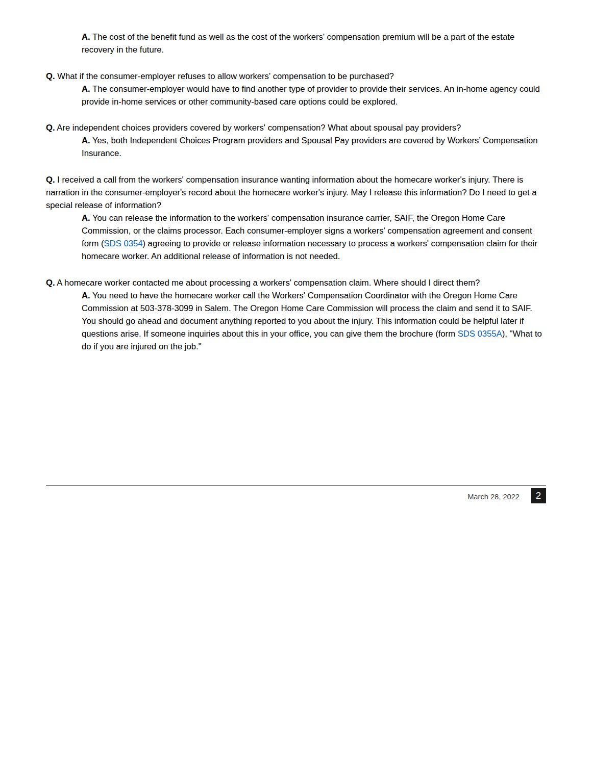A. The cost of the benefit fund as well as the cost of the workers' compensation premium will be a part of the estate recovery in the future.
Q. What if the consumer-employer refuses to allow workers' compensation to be purchased?
A. The consumer-employer would have to find another type of provider to provide their services. An in-home agency could provide in-home services or other community-based care options could be explored.
Q. Are independent choices providers covered by workers' compensation? What about spousal pay providers?
A. Yes, both Independent Choices Program providers and Spousal Pay providers are covered by Workers’ Compensation Insurance.
Q. I received a call from the workers' compensation insurance wanting information about the homecare worker's injury. There is narration in the consumer-employer's record about the homecare worker's injury. May I release this information? Do I need to get a special release of information?
A. You can release the information to the workers' compensation insurance carrier, SAIF, the Oregon Home Care Commission, or the claims processor. Each consumer-employer signs a workers' compensation agreement and consent form (SDS 0354) agreeing to provide or release information necessary to process a workers' compensation claim for their homecare worker. An additional release of information is not needed.
Q. A homecare worker contacted me about processing a workers' compensation claim. Where should I direct them?
A. You need to have the homecare worker call the Workers' Compensation Coordinator with the Oregon Home Care Commission at 503-378-3099 in Salem. The Oregon Home Care Commission will process the claim and send it to SAIF. You should go ahead and document anything reported to you about the injury. This information could be helpful later if questions arise. If someone inquiries about this in your office, you can give them the brochure (form SDS 0355A), "What to do if you are injured on the job."
March 28, 2022 2